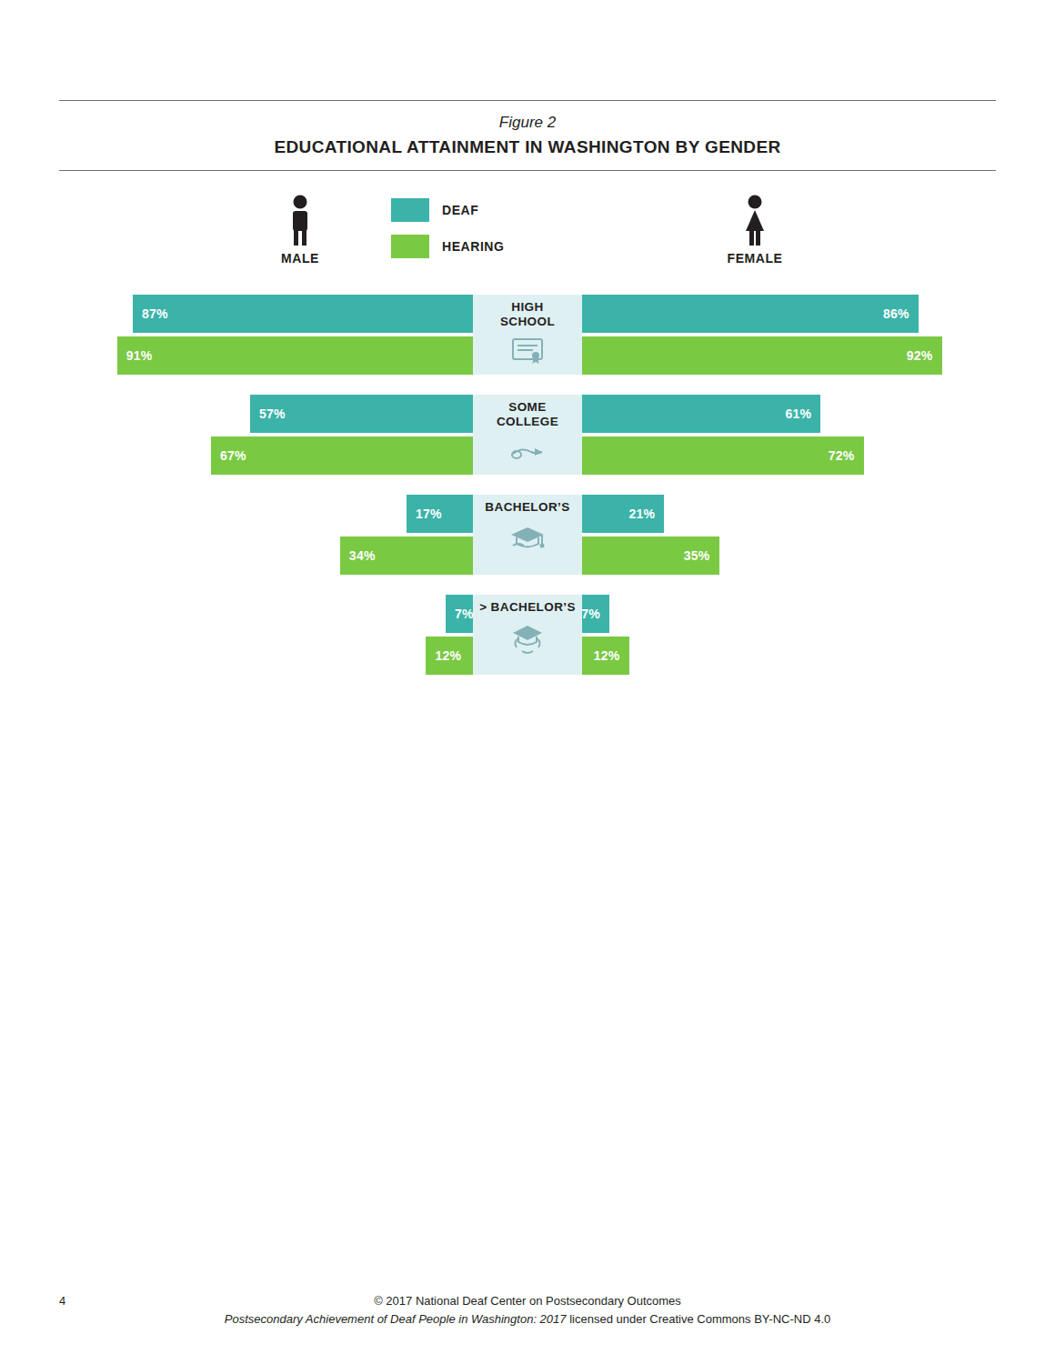Figure 2
EDUCATIONAL ATTAINMENT IN WASHINGTON BY GENDER
MALE
DEAF
HEARING
FEMALE
87%
91%
HIGH
SCHOOL
86%
92%
57%
67%
SOME
COLLEGE
61%
72%
17%
34%
BACHELOR’S
21%
35%
7%
12%
> BACHELOR’S
7%
12%
4
© 2017 National Deaf Center on Postsecondary Outcomes
Postsecondary Achievement of Deaf People in Washington: 2017 licensed under Creative Commons BY-NC-ND 4.0